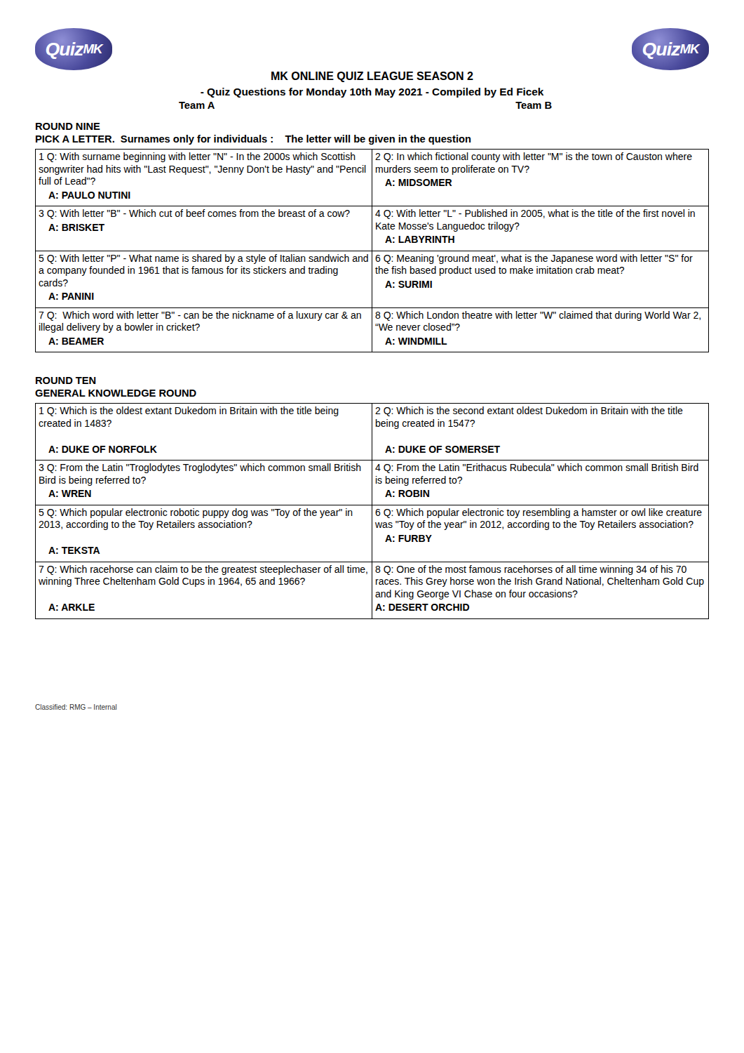QuizMK
QuizMK
MK ONLINE QUIZ LEAGUE SEASON 2
- Quiz Questions for Monday 10th May 2021 - Compiled by Ed Ficek
Team A
Team B
ROUND NINE
PICK A LETTER. Surnames only for individuals : The letter will be given in the question
| 1 Q: With surname beginning with letter "N" - In the 2000s which Scottish songwriter had hits with "Last Request", "Jenny Don't be Hasty" and "Pencil full of Lead"? A: PAULO NUTINI | 2 Q: In which fictional county with letter "M" is the town of Causton where murders seem to proliferate on TV? A: MIDSOMER |
| 3 Q: With letter "B" - Which cut of beef comes from the breast of a cow? A: BRISKET | 4 Q: With letter "L" - Published in 2005, what is the title of the first novel in Kate Mosse's Languedoc trilogy? A: LABYRINTH |
| 5 Q: With letter "P" - What name is shared by a style of Italian sandwich and a company founded in 1961 that is famous for its stickers and trading cards? A: PANINI | 6 Q: Meaning 'ground meat', what is the Japanese word with letter "S" for the fish based product used to make imitation crab meat? A: SURIMI |
| 7 Q: Which word with letter "B" - can be the nickname of a luxury car & an illegal delivery by a bowler in cricket? A: BEAMER | 8 Q: Which London theatre with letter "W" claimed that during World War 2, “We never closed”? A: WINDMILL |
ROUND TEN
GENERAL KNOWLEDGE ROUND
| 1 Q: Which is the oldest extant Dukedom in Britain with the title being created in 1483? A: DUKE OF NORFOLK | 2 Q: Which is the second extant oldest Dukedom in Britain with the title being created in 1547? A: DUKE OF SOMERSET |
| 3 Q: From the Latin "Troglodytes Troglodytes" which common small British Bird is being referred to? A: WREN | 4 Q: From the Latin "Erithacus Rubecula" which common small British Bird is being referred to? A: ROBIN |
| 5 Q: Which popular electronic robotic puppy dog was "Toy of the year" in 2013, according to the Toy Retailers association? A: TEKSTA | 6 Q: Which popular electronic toy resembling a hamster or owl like creature was "Toy of the year" in 2012, according to the Toy Retailers association? A: FURBY |
| 7 Q: Which racehorse can claim to be the greatest steeplechaser of all time, winning Three Cheltenham Gold Cups in 1964, 65 and 1966? A: ARKLE | 8 Q: One of the most famous racehorses of all time winning 34 of his 70 races. This Grey horse won the Irish Grand National, Cheltenham Gold Cup and King George VI Chase on four occasions? A: DESERT ORCHID |
Classified: RMG – Internal